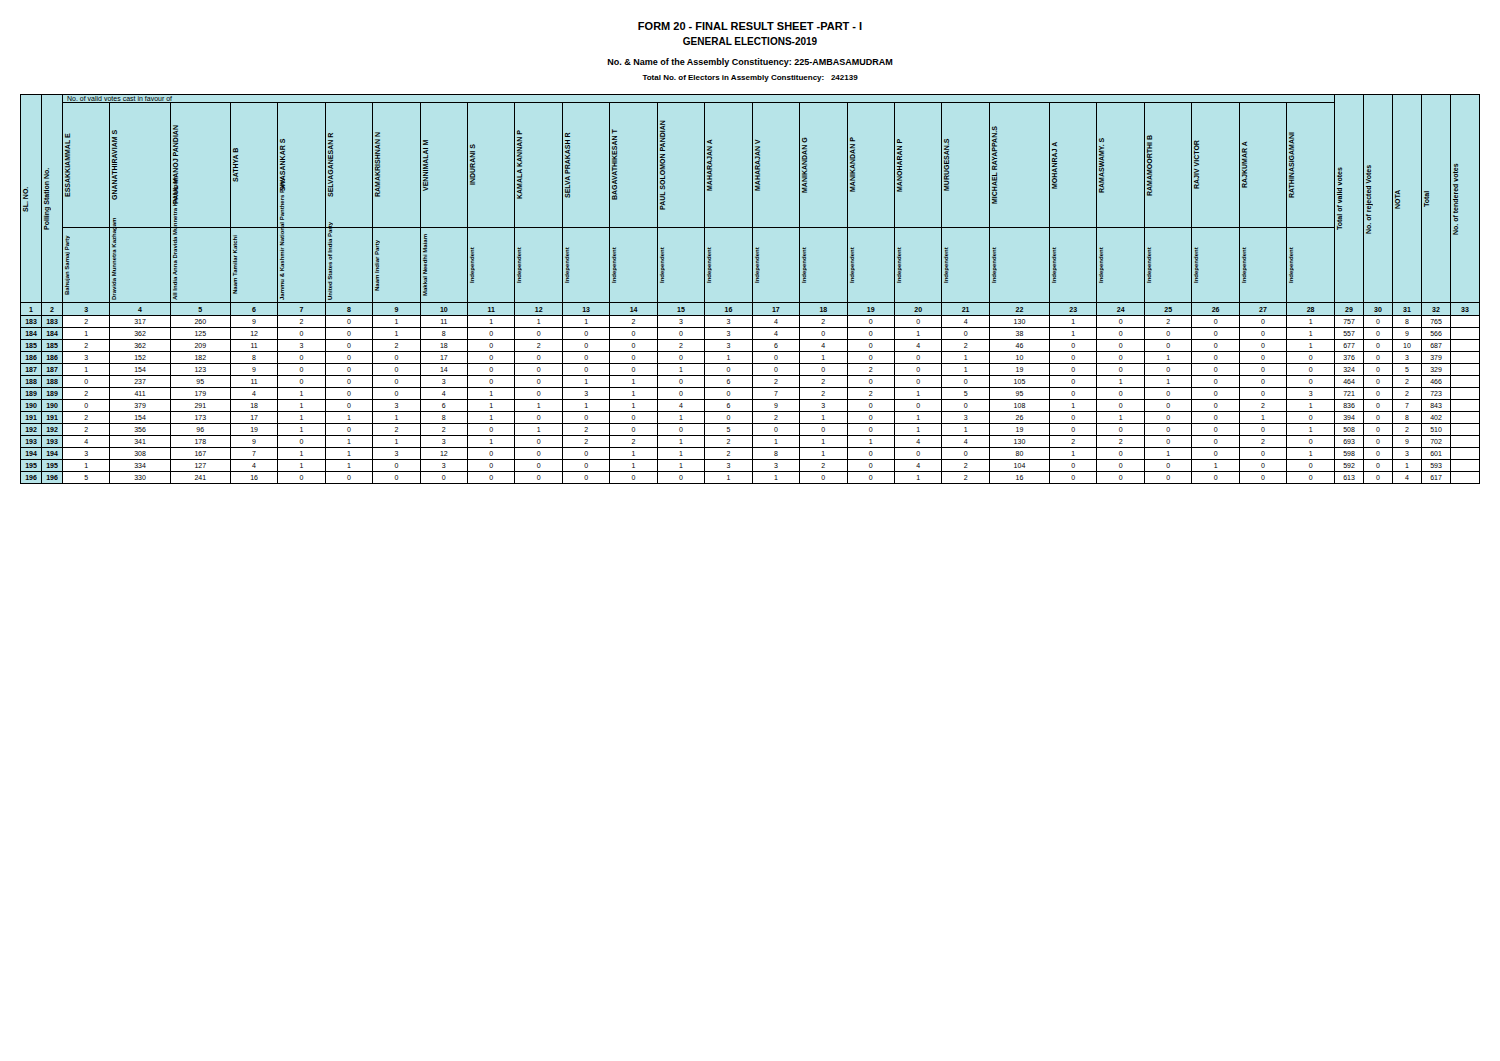FORM 20 - FINAL RESULT SHEET -PART - I
GENERAL ELECTIONS-2019
No. & Name of the Assembly Constituency: 225-AMBASAMUDRAM
Total No. of Electors in Assembly Constituency: 242139
| SL. NO. | Polling Station No. | No. of valid votes cast in favour of | Total of valid votes | No. of rejected Votes | NOTA | Total | No. of tendered votes |
| --- | --- | --- | --- | --- | --- | --- | --- |
| ESSAKKIAMMAL E | GNANATHIRAVIAM S | PAUL MANOJ PANDIAN | SATHYA B | SIVASANKAR S | SELVAGANESAN R | RAMAKRISHNAN N | VENNIMALAI M | INDURANI S | KAMALA KANNAN P | SELVA PRAKASH R | BAGAVATHIKESAN T | PAUL SOLOMON PANDIAN | MAHARAJAN A | MAHARAJAN V | MANIKANDAN G | MANIKANDAN P | MANOHARAN P | MURUGESAN.S | MICHAEL RAYAPPAN.S | MOHANRAJ A | RAMASWAMY. S | RAMAMOORTHI B | RAJIV VICTOR | RAJKUMAR A | RATHINASIGAMANI |
| Bahujan Samaj Party | Dravida Munnetra Kazhagam | All India Anna Dravida Munnetra Kazhagam | Naam Tamilar Katchi | Jammu & Kashmir National Panthers Party | United States of India Party | Naam Indiar Party | Makkal Needhi Maiam | Independent | Independent | Independent | Independent | Independent | Independent | Independent | Independent | Independent | Independent | Independent | Independent | Independent | Independent | Independent | Independent | Independent | Independent |
| 1 | 2 | 3 | 4 | 5 | 6 | 7 | 8 | 9 | 10 | 11 | 12 | 13 | 14 | 15 | 16 | 17 | 18 | 19 | 20 | 21 | 22 | 23 | 24 | 25 | 26 | 27 | 28 | 29 | 30 | 31 | 32 | 33 |
| 183 | 183 | 2 | 317 | 260 | 9 | 2 | 0 | 1 | 11 | 1 | 1 | 1 | 2 | 3 | 3 | 4 | 2 | 0 | 0 | 4 | 130 | 1 | 0 | 2 | 0 | 0 | 1 | 757 | 0 | 8 | 765 | |
| 184 | 184 | 1 | 362 | 125 | 12 | 0 | 0 | 1 | 8 | 0 | 0 | 0 | 0 | 0 | 3 | 4 | 0 | 0 | 1 | 0 | 38 | 1 | 0 | 0 | 0 | 0 | 1 | 557 | 0 | 9 | 566 | |
| 185 | 185 | 2 | 362 | 209 | 11 | 3 | 0 | 2 | 18 | 0 | 2 | 0 | 0 | 2 | 3 | 6 | 4 | 0 | 4 | 2 | 46 | 0 | 0 | 0 | 0 | 0 | 1 | 677 | 0 | 10 | 687 | |
| 186 | 186 | 3 | 152 | 182 | 8 | 0 | 0 | 0 | 17 | 0 | 0 | 0 | 0 | 0 | 1 | 0 | 1 | 0 | 0 | 1 | 10 | 0 | 0 | 1 | 0 | 0 | 0 | 376 | 0 | 3 | 379 | |
| 187 | 187 | 1 | 154 | 123 | 9 | 0 | 0 | 0 | 14 | 0 | 0 | 0 | 0 | 1 | 0 | 0 | 0 | 2 | 0 | 1 | 19 | 0 | 0 | 0 | 0 | 0 | 0 | 324 | 0 | 5 | 329 | |
| 188 | 188 | 0 | 237 | 95 | 11 | 0 | 0 | 0 | 3 | 0 | 0 | 1 | 1 | 0 | 6 | 2 | 2 | 0 | 0 | 0 | 105 | 0 | 1 | 1 | 0 | 0 | 0 | 464 | 0 | 2 | 466 | |
| 189 | 189 | 2 | 411 | 179 | 4 | 1 | 0 | 0 | 4 | 1 | 0 | 3 | 1 | 0 | 0 | 7 | 2 | 2 | 1 | 5 | 95 | 0 | 0 | 0 | 0 | 0 | 3 | 721 | 0 | 2 | 723 | |
| 190 | 190 | 0 | 379 | 291 | 18 | 1 | 0 | 3 | 6 | 1 | 1 | 1 | 1 | 4 | 6 | 9 | 3 | 0 | 0 | 0 | 108 | 1 | 0 | 0 | 0 | 2 | 1 | 836 | 0 | 7 | 843 | |
| 191 | 191 | 2 | 154 | 173 | 17 | 1 | 1 | 1 | 8 | 1 | 0 | 0 | 0 | 1 | 0 | 2 | 1 | 0 | 1 | 3 | 26 | 0 | 1 | 0 | 0 | 1 | 0 | 394 | 0 | 8 | 402 | |
| 192 | 192 | 2 | 356 | 96 | 19 | 1 | 0 | 2 | 2 | 0 | 1 | 2 | 0 | 0 | 5 | 0 | 0 | 0 | 1 | 1 | 19 | 0 | 0 | 0 | 0 | 0 | 1 | 508 | 0 | 2 | 510 | |
| 193 | 193 | 4 | 341 | 178 | 9 | 0 | 1 | 1 | 3 | 1 | 0 | 2 | 2 | 1 | 2 | 1 | 1 | 1 | 4 | 4 | 130 | 2 | 2 | 0 | 0 | 2 | 0 | 693 | 0 | 9 | 702 | |
| 194 | 194 | 3 | 308 | 167 | 7 | 1 | 1 | 3 | 12 | 0 | 0 | 0 | 1 | 1 | 2 | 8 | 1 | 0 | 0 | 0 | 80 | 1 | 0 | 1 | 0 | 0 | 1 | 598 | 0 | 3 | 601 | |
| 195 | 195 | 1 | 334 | 127 | 4 | 1 | 1 | 0 | 3 | 0 | 0 | 0 | 1 | 1 | 3 | 3 | 2 | 0 | 4 | 2 | 104 | 0 | 0 | 0 | 1 | 0 | 0 | 592 | 0 | 1 | 593 | |
| 196 | 196 | 5 | 330 | 241 | 16 | 0 | 0 | 0 | 0 | 0 | 0 | 0 | 0 | 0 | 1 | 1 | 0 | 0 | 1 | 2 | 16 | 0 | 0 | 0 | 0 | 0 | 0 | 613 | 0 | 4 | 617 | |